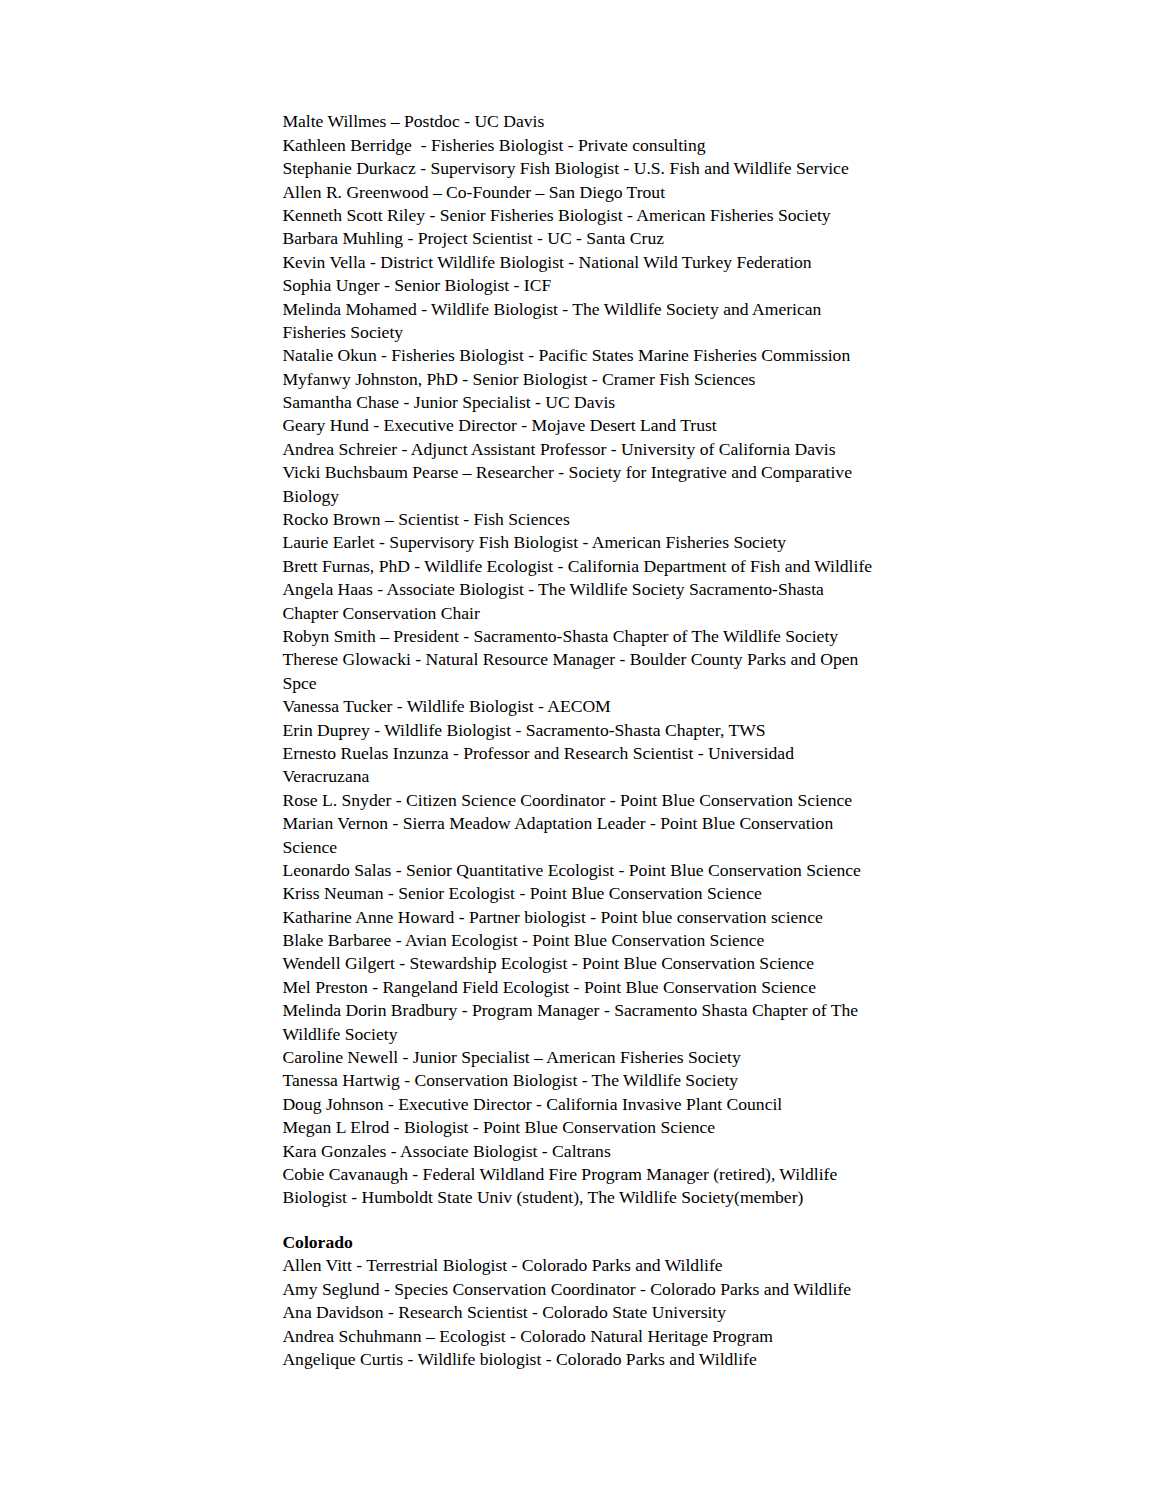Malte Willmes – Postdoc - UC Davis
Kathleen Berridge - Fisheries Biologist - Private consulting
Stephanie Durkacz - Supervisory Fish Biologist - U.S. Fish and Wildlife Service
Allen R. Greenwood – Co-Founder – San Diego Trout
Kenneth Scott Riley - Senior Fisheries Biologist - American Fisheries Society
Barbara Muhling - Project Scientist - UC - Santa Cruz
Kevin Vella - District Wildlife Biologist - National Wild Turkey Federation
Sophia Unger - Senior Biologist - ICF
Melinda Mohamed - Wildlife Biologist - The Wildlife Society and American Fisheries Society
Natalie Okun - Fisheries Biologist - Pacific States Marine Fisheries Commission
Myfanwy Johnston, PhD - Senior Biologist - Cramer Fish Sciences
Samantha Chase - Junior Specialist - UC Davis
Geary Hund - Executive Director - Mojave Desert Land Trust
Andrea Schreier - Adjunct Assistant Professor - University of California Davis
Vicki Buchsbaum Pearse – Researcher - Society for Integrative and Comparative Biology
Rocko Brown – Scientist - Fish Sciences
Laurie Earlet - Supervisory Fish Biologist - American Fisheries Society
Brett Furnas, PhD - Wildlife Ecologist - California Department of Fish and Wildlife
Angela Haas - Associate Biologist - The Wildlife Society Sacramento-Shasta Chapter Conservation Chair
Robyn Smith – President - Sacramento-Shasta Chapter of The Wildlife Society
Therese Glowacki - Natural Resource Manager - Boulder County Parks and Open Spce
Vanessa Tucker - Wildlife Biologist - AECOM
Erin Duprey - Wildlife Biologist - Sacramento-Shasta Chapter, TWS
Ernesto Ruelas Inzunza - Professor and Research Scientist - Universidad Veracruzana
Rose L. Snyder - Citizen Science Coordinator - Point Blue Conservation Science
Marian Vernon - Sierra Meadow Adaptation Leader - Point Blue Conservation Science
Leonardo Salas - Senior Quantitative Ecologist - Point Blue Conservation Science
Kriss Neuman - Senior Ecologist - Point Blue Conservation Science
Katharine Anne Howard - Partner biologist - Point blue conservation science
Blake Barbaree - Avian Ecologist - Point Blue Conservation Science
Wendell Gilgert - Stewardship Ecologist - Point Blue Conservation Science
Mel Preston - Rangeland Field Ecologist - Point Blue Conservation Science
Melinda Dorin Bradbury - Program Manager - Sacramento Shasta Chapter of The Wildlife Society
Caroline Newell - Junior Specialist – American Fisheries Society
Tanessa Hartwig - Conservation Biologist - The Wildlife Society
Doug Johnson - Executive Director - California Invasive Plant Council
Megan L Elrod - Biologist - Point Blue Conservation Science
Kara Gonzales - Associate Biologist - Caltrans
Cobie Cavanaugh - Federal Wildland Fire Program Manager (retired), Wildlife Biologist - Humboldt State Univ (student), The Wildlife Society(member)
Colorado
Allen Vitt - Terrestrial Biologist - Colorado Parks and Wildlife
Amy Seglund - Species Conservation Coordinator - Colorado Parks and Wildlife
Ana Davidson - Research Scientist - Colorado State University
Andrea Schuhmann – Ecologist - Colorado Natural Heritage Program
Angelique Curtis - Wildlife biologist - Colorado Parks and Wildlife